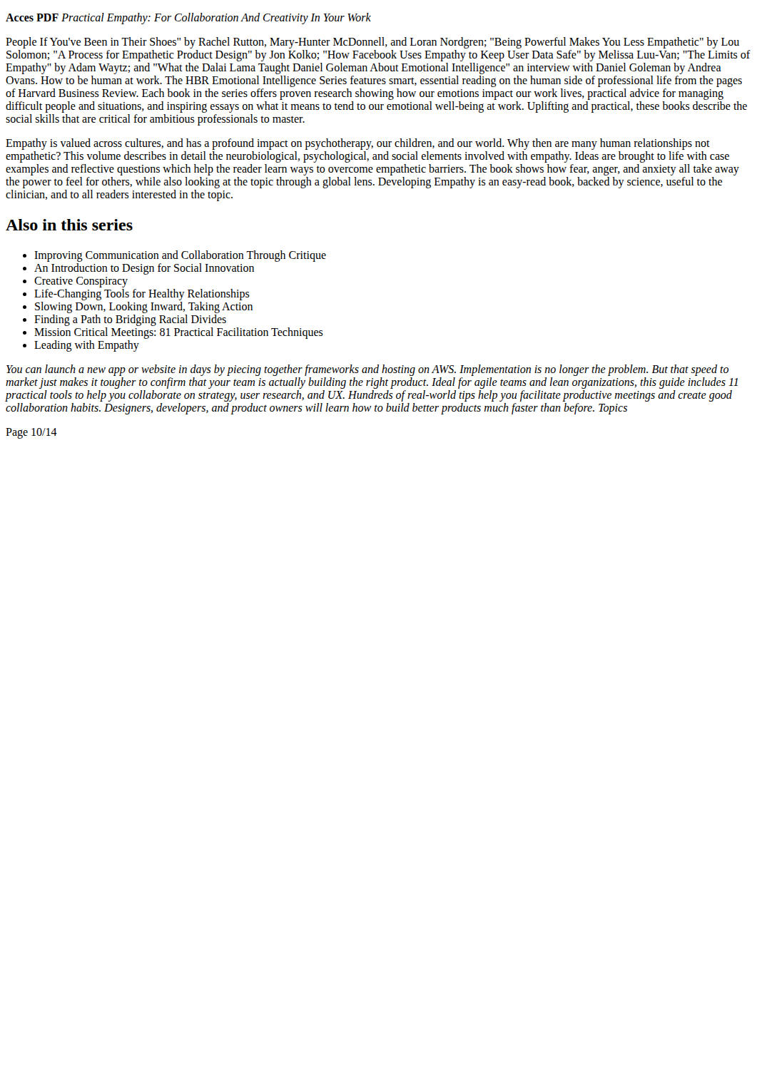Acces PDF Practical Empathy: For Collaboration And Creativity In Your Work
People If You've Been in Their Shoes" by Rachel Rutton, Mary-Hunter McDonnell, and Loran Nordgren; "Being Powerful Makes You Less Empathetic" by Lou Solomon; "A Process for Empathetic Product Design" by Jon Kolko; "How Facebook Uses Empathy to Keep User Data Safe" by Melissa Luu-Van; "The Limits of Empathy" by Adam Waytz; and "What the Dalai Lama Taught Daniel Goleman About Emotional Intelligence" an interview with Daniel Goleman by Andrea Ovans. How to be human at work. The HBR Emotional Intelligence Series features smart, essential reading on the human side of professional life from the pages of Harvard Business Review. Each book in the series offers proven research showing how our emotions impact our work lives, practical advice for managing difficult people and situations, and inspiring essays on what it means to tend to our emotional well-being at work. Uplifting and practical, these books describe the social skills that are critical for ambitious professionals to master.
Empathy is valued across cultures, and has a profound impact on psychotherapy, our children, and our world. Why then are many human relationships not empathetic? This volume describes in detail the neurobiological, psychological, and social elements involved with empathy. Ideas are brought to life with case examples and reflective questions which help the reader learn ways to overcome empathetic barriers. The book shows how fear, anger, and anxiety all take away the power to feel for others, while also looking at the topic through a global lens. Developing Empathy is an easy-read book, backed by science, useful to the clinician, and to all readers interested in the topic.
Also in this series
Improving Communication and Collaboration Through Critique
An Introduction to Design for Social Innovation
Creative Conspiracy
Life-Changing Tools for Healthy Relationships
Slowing Down, Looking Inward, Taking Action
Finding a Path to Bridging Racial Divides
Mission Critical Meetings: 81 Practical Facilitation Techniques
Leading with Empathy
You can launch a new app or website in days by piecing together frameworks and hosting on AWS. Implementation is no longer the problem. But that speed to market just makes it tougher to confirm that your team is actually building the right product. Ideal for agile teams and lean organizations, this guide includes 11 practical tools to help you collaborate on strategy, user research, and UX. Hundreds of real-world tips help you facilitate productive meetings and create good collaboration habits. Designers, developers, and product owners will learn how to build better products much faster than before. Topics
Page 10/14